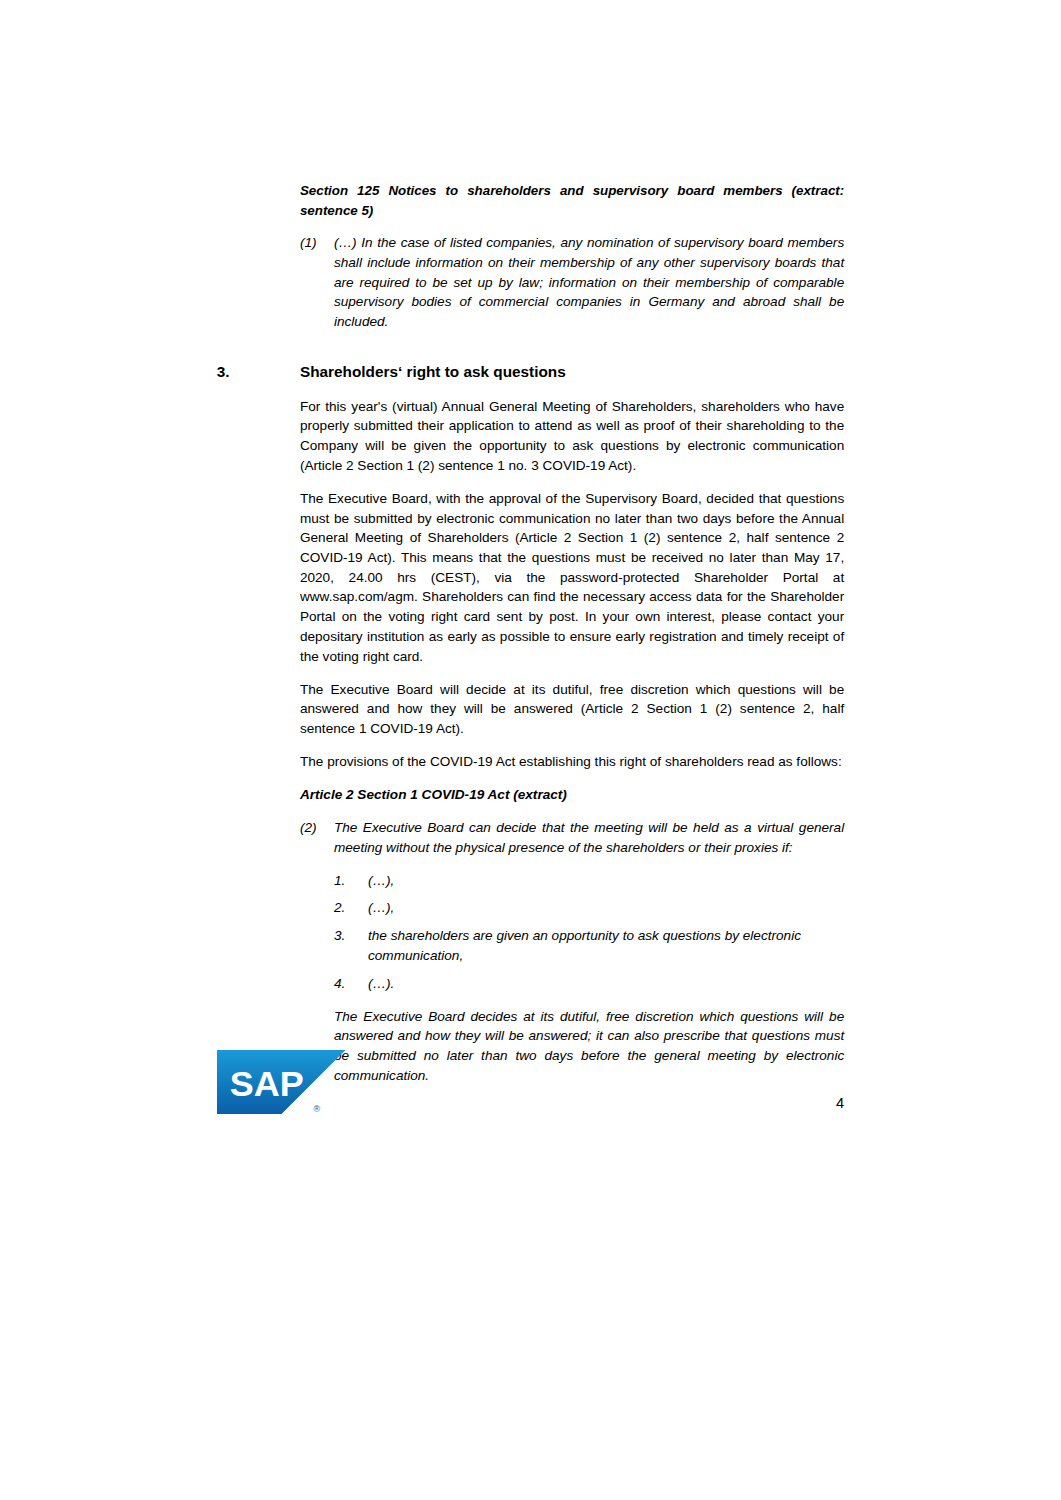Section 125 Notices to shareholders and supervisory board members (extract: sentence 5)
(1) (…) In the case of listed companies, any nomination of supervisory board members shall include information on their membership of any other supervisory boards that are required to be set up by law; information on their membership of comparable supervisory bodies of commercial companies in Germany and abroad shall be included.
3. Shareholders‘ right to ask questions
For this year's (virtual) Annual General Meeting of Shareholders, shareholders who have properly submitted their application to attend as well as proof of their shareholding to the Company will be given the opportunity to ask questions by electronic communication (Article 2 Section 1 (2) sentence 1 no. 3 COVID-19 Act).
The Executive Board, with the approval of the Supervisory Board, decided that questions must be submitted by electronic communication no later than two days before the Annual General Meeting of Shareholders (Article 2 Section 1 (2) sentence 2, half sentence 2 COVID-19 Act). This means that the questions must be received no later than May 17, 2020, 24.00 hrs (CEST), via the password-protected Shareholder Portal at www.sap.com/agm. Shareholders can find the necessary access data for the Shareholder Portal on the voting right card sent by post. In your own interest, please contact your depositary institution as early as possible to ensure early registration and timely receipt of the voting right card.
The Executive Board will decide at its dutiful, free discretion which questions will be answered and how they will be answered (Article 2 Section 1 (2) sentence 2, half sentence 1 COVID-19 Act).
The provisions of the COVID-19 Act establishing this right of shareholders read as follows:
Article 2 Section 1 COVID-19 Act (extract)
(2) The Executive Board can decide that the meeting will be held as a virtual general meeting without the physical presence of the shareholders or their proxies if:
1.(…),
2.(…),
3. the shareholders are given an opportunity to ask questions by electronic communication,
4.(…).
The Executive Board decides at its dutiful, free discretion which questions will be answered and how they will be answered; it can also prescribe that questions must be submitted no later than two days before the general meeting by electronic communication.
SAP ®
4